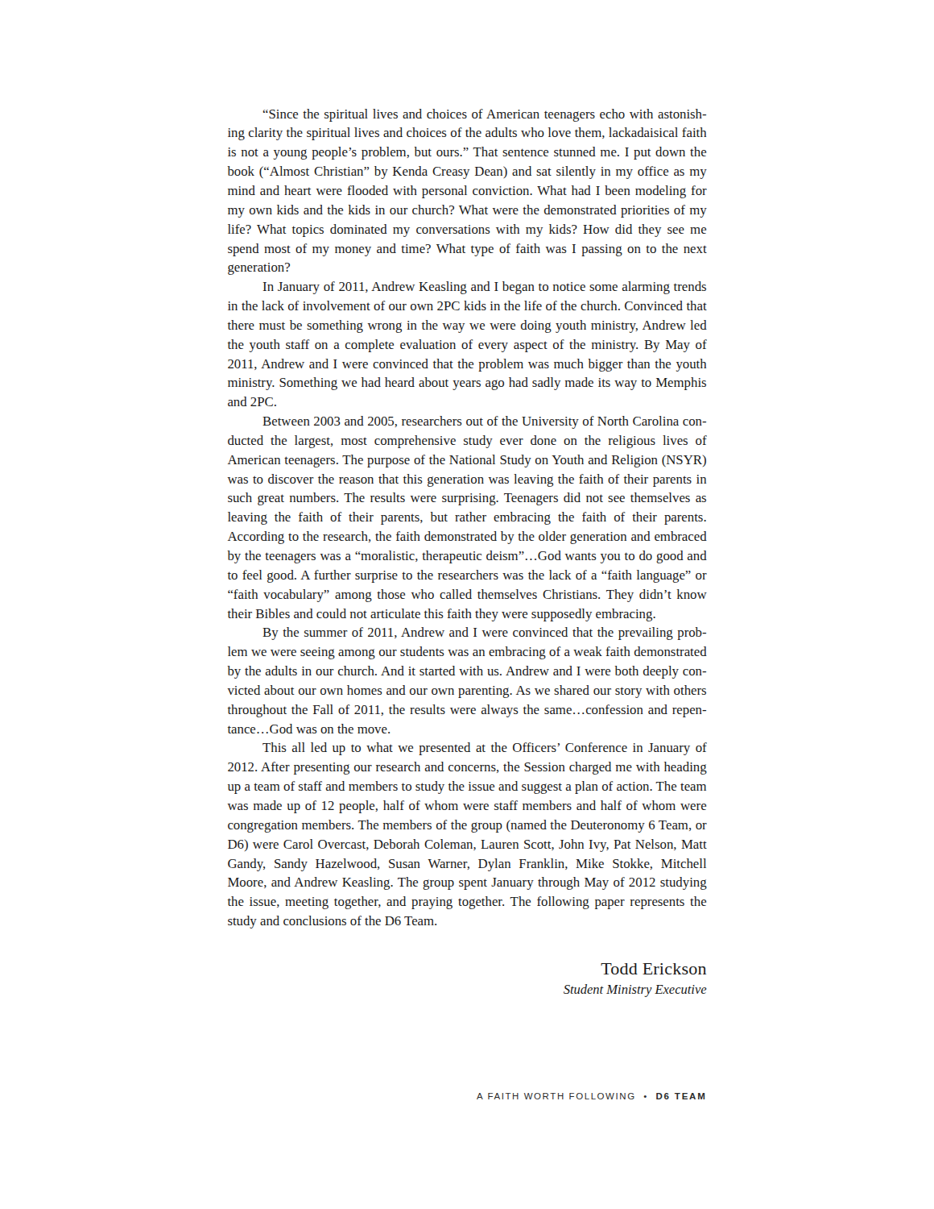“Since the spiritual lives and choices of American teenagers echo with astonishing clarity the spiritual lives and choices of the adults who love them, lackadaisical faith is not a young people’s problem, but ours.” That sentence stunned me. I put down the book (“Almost Christian” by Kenda Creasy Dean) and sat silently in my office as my mind and heart were flooded with personal conviction. What had I been modeling for my own kids and the kids in our church? What were the demonstrated priorities of my life? What topics dominated my conversations with my kids? How did they see me spend most of my money and time? What type of faith was I passing on to the next generation?
In January of 2011, Andrew Keasling and I began to notice some alarming trends in the lack of involvement of our own 2PC kids in the life of the church. Convinced that there must be something wrong in the way we were doing youth ministry, Andrew led the youth staff on a complete evaluation of every aspect of the ministry. By May of 2011, Andrew and I were convinced that the problem was much bigger than the youth ministry. Something we had heard about years ago had sadly made its way to Memphis and 2PC.
Between 2003 and 2005, researchers out of the University of North Carolina conducted the largest, most comprehensive study ever done on the religious lives of American teenagers. The purpose of the National Study on Youth and Religion (NSYR) was to discover the reason that this generation was leaving the faith of their parents in such great numbers. The results were surprising. Teenagers did not see themselves as leaving the faith of their parents, but rather embracing the faith of their parents. According to the research, the faith demonstrated by the older generation and embraced by the teenagers was a “moralistic, therapeutic deism”…God wants you to do good and to feel good. A further surprise to the researchers was the lack of a “faith language” or “faith vocabulary” among those who called themselves Christians. They didn’t know their Bibles and could not articulate this faith they were supposedly embracing.
By the summer of 2011, Andrew and I were convinced that the prevailing problem we were seeing among our students was an embracing of a weak faith demonstrated by the adults in our church. And it started with us. Andrew and I were both deeply convicted about our own homes and our own parenting. As we shared our story with others throughout the Fall of 2011, the results were always the same…confession and repentance…God was on the move.
This all led up to what we presented at the Officers’ Conference in January of 2012. After presenting our research and concerns, the Session charged me with heading up a team of staff and members to study the issue and suggest a plan of action. The team was made up of 12 people, half of whom were staff members and half of whom were congregation members. The members of the group (named the Deuteronomy 6 Team, or D6) were Carol Overcast, Deborah Coleman, Lauren Scott, John Ivy, Pat Nelson, Matt Gandy, Sandy Hazelwood, Susan Warner, Dylan Franklin, Mike Stokke, Mitchell Moore, and Andrew Keasling. The group spent January through May of 2012 studying the issue, meeting together, and praying together. The following paper represents the study and conclusions of the D6 Team.
Todd Erickson
Student Ministry Executive
A FAITH WORTH FOLLOWING • D6 TEAM